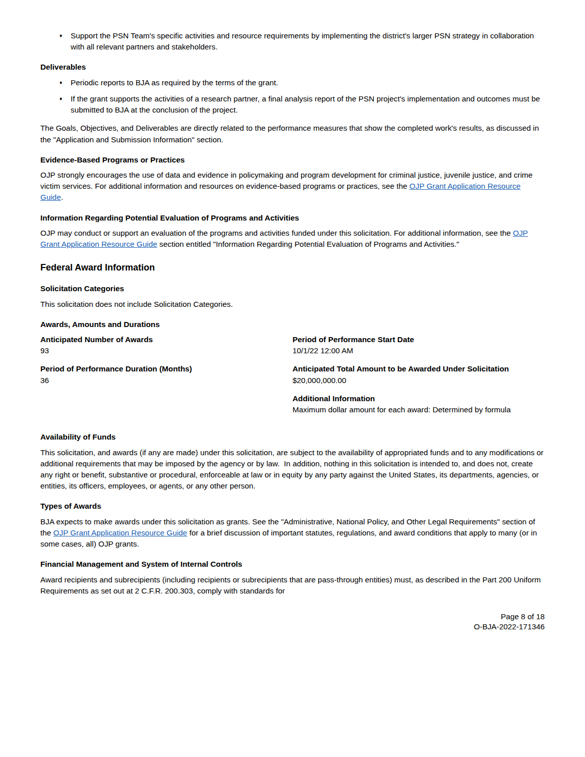Support the PSN Team's specific activities and resource requirements by implementing the district's larger PSN strategy in collaboration with all relevant partners and stakeholders.
Deliverables
Periodic reports to BJA as required by the terms of the grant.
If the grant supports the activities of a research partner, a final analysis report of the PSN project's implementation and outcomes must be submitted to BJA at the conclusion of the project.
The Goals, Objectives, and Deliverables are directly related to the performance measures that show the completed work's results, as discussed in the "Application and Submission Information" section.
Evidence-Based Programs or Practices
OJP strongly encourages the use of data and evidence in policymaking and program development for criminal justice, juvenile justice, and crime victim services. For additional information and resources on evidence-based programs or practices, see the OJP Grant Application Resource Guide.
Information Regarding Potential Evaluation of Programs and Activities
OJP may conduct or support an evaluation of the programs and activities funded under this solicitation. For additional information, see the OJP Grant Application Resource Guide section entitled "Information Regarding Potential Evaluation of Programs and Activities."
Federal Award Information
Solicitation Categories
This solicitation does not include Solicitation Categories.
Awards, Amounts and Durations
| Anticipated Number of Awards 93 | Period of Performance Start Date 10/1/22 12:00 AM |
| Period of Performance Duration (Months) 36 | Anticipated Total Amount to be Awarded Under Solicitation $20,000,000.00 |
| | Additional Information Maximum dollar amount for each award: Determined by formula |
Availability of Funds
This solicitation, and awards (if any are made) under this solicitation, are subject to the availability of appropriated funds and to any modifications or additional requirements that may be imposed by the agency or by law. In addition, nothing in this solicitation is intended to, and does not, create any right or benefit, substantive or procedural, enforceable at law or in equity by any party against the United States, its departments, agencies, or entities, its officers, employees, or agents, or any other person.
Types of Awards
BJA expects to make awards under this solicitation as grants. See the "Administrative, National Policy, and Other Legal Requirements" section of the OJP Grant Application Resource Guide for a brief discussion of important statutes, regulations, and award conditions that apply to many (or in some cases, all) OJP grants.
Financial Management and System of Internal Controls
Award recipients and subrecipients (including recipients or subrecipients that are pass-through entities) must, as described in the Part 200 Uniform Requirements as set out at 2 C.F.R. 200.303, comply with standards for
Page 8 of 18
O-BJA-2022-171346